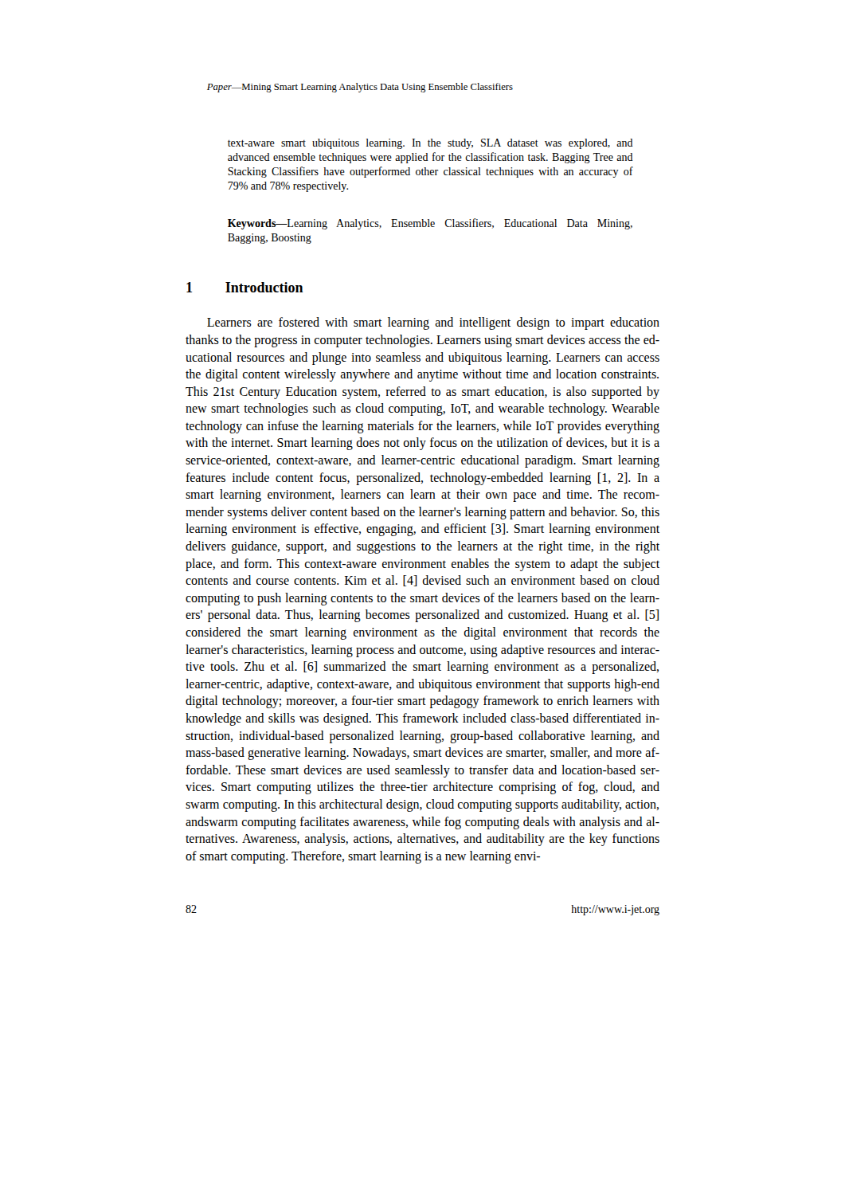Paper—Mining Smart Learning Analytics Data Using Ensemble Classifiers
text-aware smart ubiquitous learning. In the study, SLA dataset was explored, and advanced ensemble techniques were applied for the classification task. Bagging Tree and Stacking Classifiers have outperformed other classical techniques with an accuracy of 79% and 78% respectively.
Keywords—Learning Analytics, Ensemble Classifiers, Educational Data Mining, Bagging, Boosting
1 Introduction
Learners are fostered with smart learning and intelligent design to impart education thanks to the progress in computer technologies. Learners using smart devices access the educational resources and plunge into seamless and ubiquitous learning. Learners can access the digital content wirelessly anywhere and anytime without time and location constraints. This 21st Century Education system, referred to as smart education, is also supported by new smart technologies such as cloud computing, IoT, and wearable technology. Wearable technology can infuse the learning materials for the learners, while IoT provides everything with the internet. Smart learning does not only focus on the utilization of devices, but it is a service-oriented, context-aware, and learner-centric educational paradigm. Smart learning features include content focus, personalized, technology-embedded learning [1, 2]. In a smart learning environment, learners can learn at their own pace and time. The recommender systems deliver content based on the learner's learning pattern and behavior. So, this learning environment is effective, engaging, and efficient [3]. Smart learning environment delivers guidance, support, and suggestions to the learners at the right time, in the right place, and form. This context-aware environment enables the system to adapt the subject contents and course contents. Kim et al. [4] devised such an environment based on cloud computing to push learning contents to the smart devices of the learners based on the learners' personal data. Thus, learning becomes personalized and customized. Huang et al. [5] considered the smart learning environment as the digital environment that records the learner's characteristics, learning process and outcome, using adaptive resources and interactive tools. Zhu et al. [6] summarized the smart learning environment as a personalized, learner-centric, adaptive, context-aware, and ubiquitous environment that supports high-end digital technology; moreover, a four-tier smart pedagogy framework to enrich learners with knowledge and skills was designed. This framework included class-based differentiated instruction, individual-based personalized learning, group-based collaborative learning, and mass-based generative learning. Nowadays, smart devices are smarter, smaller, and more affordable. These smart devices are used seamlessly to transfer data and location-based services. Smart computing utilizes the three-tier architecture comprising of fog, cloud, and swarm computing. In this architectural design, cloud computing supports auditability, action, andswarm computing facilitates awareness, while fog computing deals with analysis and alternatives. Awareness, analysis, actions, alternatives, and auditability are the key functions of smart computing. Therefore, smart learning is a new learning envi-
82 http://www.i-jet.org